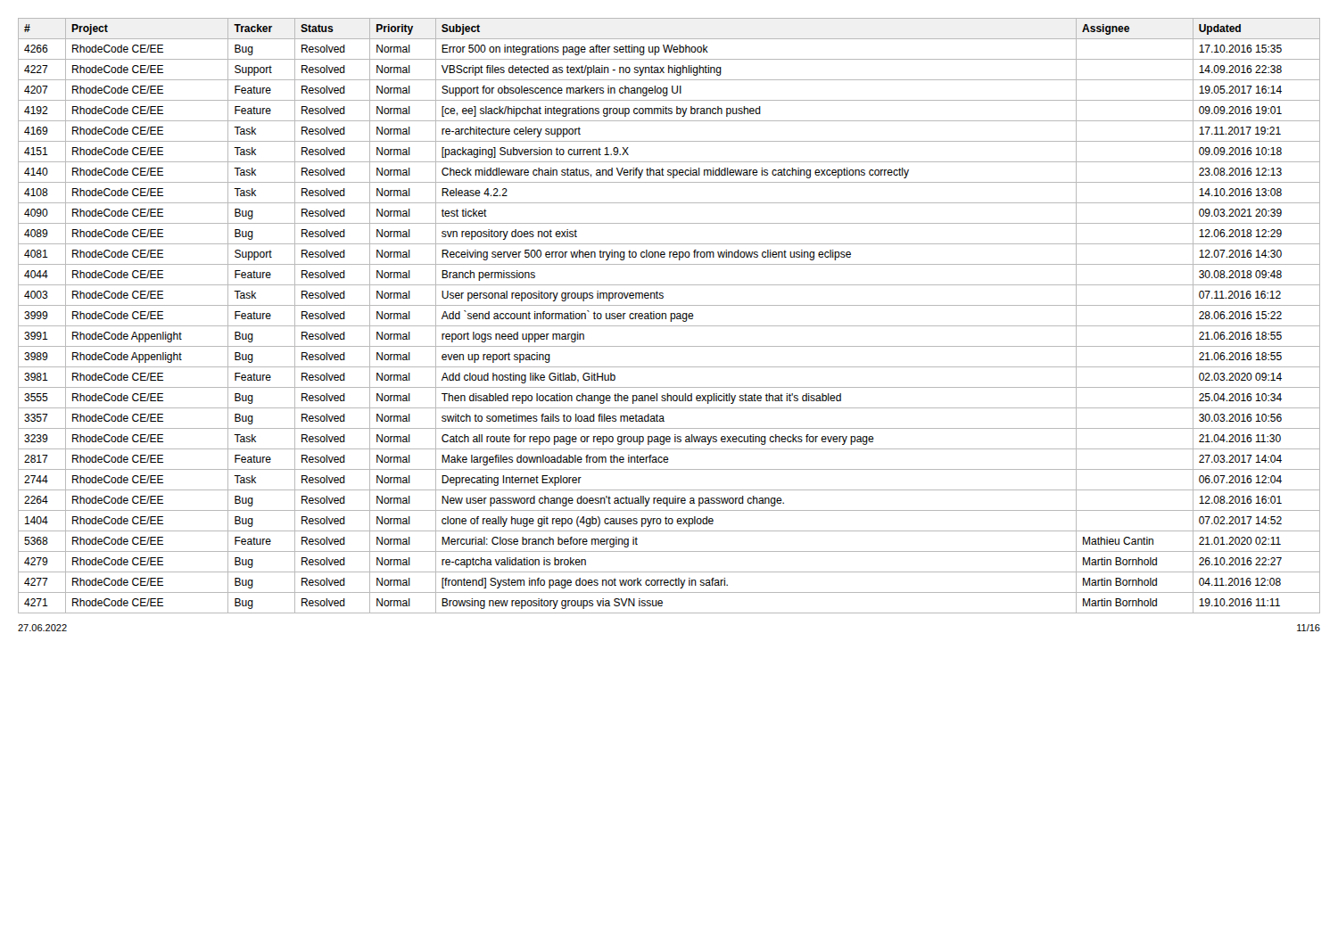| # | Project | Tracker | Status | Priority | Subject | Assignee | Updated |
| --- | --- | --- | --- | --- | --- | --- | --- |
| 4266 | RhodeCode CE/EE | Bug | Resolved | Normal | Error 500 on integrations page after setting up Webhook | | 17.10.2016 15:35 |
| 4227 | RhodeCode CE/EE | Support | Resolved | Normal | VBScript files detected as text/plain - no syntax highlighting | | 14.09.2016 22:38 |
| 4207 | RhodeCode CE/EE | Feature | Resolved | Normal | Support for obsolescence markers in changelog UI | | 19.05.2017 16:14 |
| 4192 | RhodeCode CE/EE | Feature | Resolved | Normal | [ce, ee] slack/hipchat integrations group commits by branch pushed | | 09.09.2016 19:01 |
| 4169 | RhodeCode CE/EE | Task | Resolved | Normal | re-architecture celery support | | 17.11.2017 19:21 |
| 4151 | RhodeCode CE/EE | Task | Resolved | Normal | [packaging] Subversion to current 1.9.X | | 09.09.2016 10:18 |
| 4140 | RhodeCode CE/EE | Task | Resolved | Normal | Check middleware chain status, and Verify that special middleware is catching exceptions correctly | | 23.08.2016 12:13 |
| 4108 | RhodeCode CE/EE | Task | Resolved | Normal | Release 4.2.2 | | 14.10.2016 13:08 |
| 4090 | RhodeCode CE/EE | Bug | Resolved | Normal | test ticket | | 09.03.2021 20:39 |
| 4089 | RhodeCode CE/EE | Bug | Resolved | Normal | svn repository does not exist | | 12.06.2018 12:29 |
| 4081 | RhodeCode CE/EE | Support | Resolved | Normal | Receiving server 500 error when trying to clone repo from windows client using eclipse | | 12.07.2016 14:30 |
| 4044 | RhodeCode CE/EE | Feature | Resolved | Normal | Branch permissions | | 30.08.2018 09:48 |
| 4003 | RhodeCode CE/EE | Task | Resolved | Normal | User personal repository groups improvements | | 07.11.2016 16:12 |
| 3999 | RhodeCode CE/EE | Feature | Resolved | Normal | Add `send account information` to user creation page | | 28.06.2016 15:22 |
| 3991 | RhodeCode Appenlight | Bug | Resolved | Normal | report logs need upper margin | | 21.06.2016 18:55 |
| 3989 | RhodeCode Appenlight | Bug | Resolved | Normal | even up report spacing | | 21.06.2016 18:55 |
| 3981 | RhodeCode CE/EE | Feature | Resolved | Normal | Add cloud hosting like Gitlab, GitHub | | 02.03.2020 09:14 |
| 3555 | RhodeCode CE/EE | Bug | Resolved | Normal | Then disabled repo location change the panel should explicitly state that it's disabled | | 25.04.2016 10:34 |
| 3357 | RhodeCode CE/EE | Bug | Resolved | Normal | switch to sometimes fails to load files metadata | | 30.03.2016 10:56 |
| 3239 | RhodeCode CE/EE | Task | Resolved | Normal | Catch all route for repo page or repo group page is always executing checks for every page | | 21.04.2016 11:30 |
| 2817 | RhodeCode CE/EE | Feature | Resolved | Normal | Make largefiles downloadable from the interface | | 27.03.2017 14:04 |
| 2744 | RhodeCode CE/EE | Task | Resolved | Normal | Deprecating Internet Explorer | | 06.07.2016 12:04 |
| 2264 | RhodeCode CE/EE | Bug | Resolved | Normal | New user password change doesn't actually require a password change. | | 12.08.2016 16:01 |
| 1404 | RhodeCode CE/EE | Bug | Resolved | Normal | clone of really huge git repo (4gb) causes pyro to explode | | 07.02.2017 14:52 |
| 5368 | RhodeCode CE/EE | Feature | Resolved | Normal | Mercurial: Close branch before merging it | Mathieu Cantin | 21.01.2020 02:11 |
| 4279 | RhodeCode CE/EE | Bug | Resolved | Normal | re-captcha validation is broken | Martin Bornhold | 26.10.2016 22:27 |
| 4277 | RhodeCode CE/EE | Bug | Resolved | Normal | [frontend] System info page does not work correctly in safari. | Martin Bornhold | 04.11.2016 12:08 |
| 4271 | RhodeCode CE/EE | Bug | Resolved | Normal | Browsing new repository groups via SVN issue | Martin Bornhold | 19.10.2016 11:11 |
27.06.2022 11/16